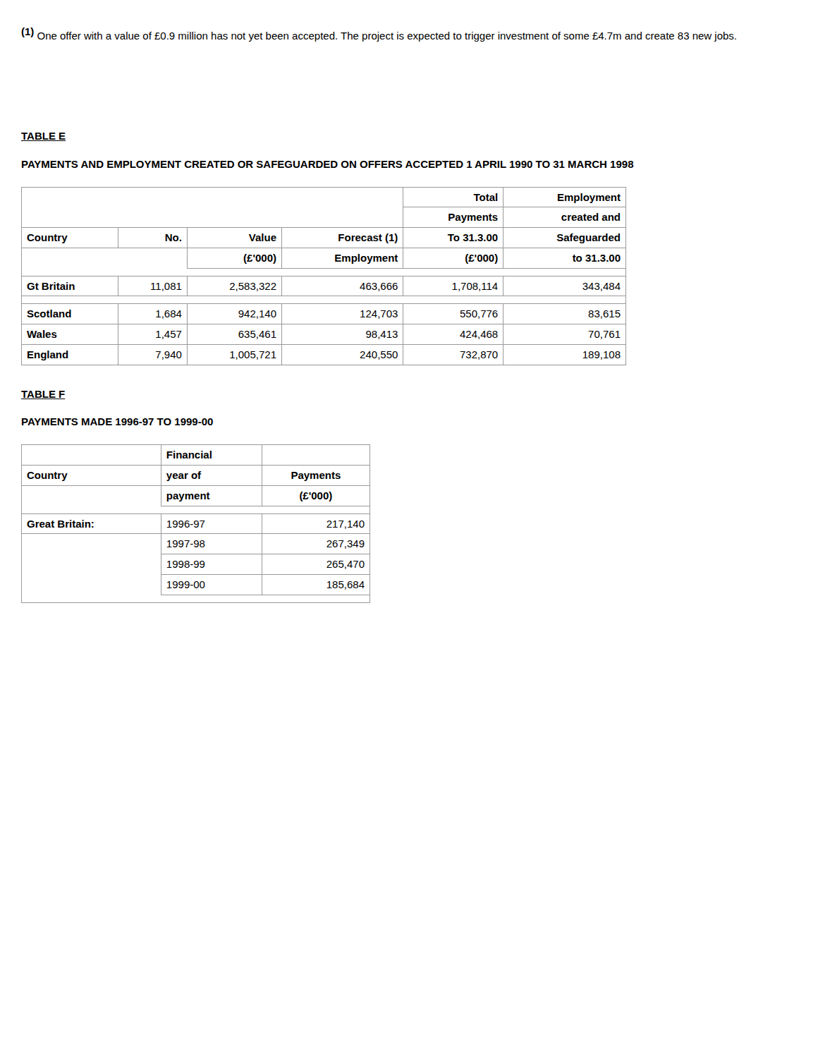(1) One offer with a value of £0.9 million has not yet been accepted. The project is expected to trigger investment of some £4.7m and create 83 new jobs.
TABLE E
PAYMENTS AND EMPLOYMENT CREATED OR SAFEGUARDED ON OFFERS ACCEPTED 1 APRIL 1990 TO 31 MARCH 1998
| | | | | Total | Employment |
| | | | | Payments | created and |
| Country | No. | Value | Forecast (1) | To 31.3.00 | Safeguarded |
| | | (£'000) | Employment | (£'000) | to 31.3.00 |
| Gt Britain | 11,081 | 2,583,322 | 463,666 | 1,708,114 | 343,484 |
| Scotland | 1,684 | 942,140 | 124,703 | 550,776 | 83,615 |
| Wales | 1,457 | 635,461 | 98,413 | 424,468 | 70,761 |
| England | 7,940 | 1,005,721 | 240,550 | 732,870 | 189,108 |
TABLE F
PAYMENTS MADE 1996-97 TO 1999-00
| | Financial | |
| Country | year of | Payments |
| | payment | (£'000) |
| Great Britain: | 1996-97 | 217,140 |
| | 1997-98 | 267,349 |
| | 1998-99 | 265,470 |
| | 1999-00 | 185,684 |